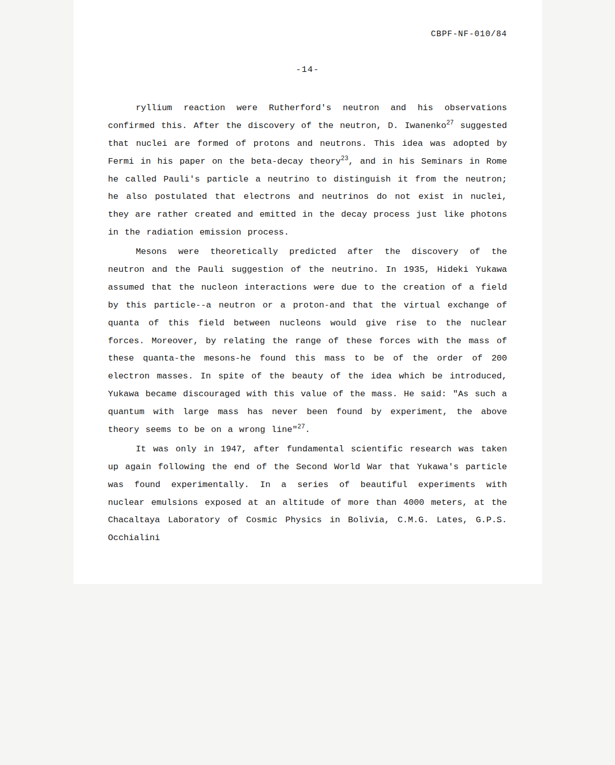CBPF-NF-010/84
-14-
ryllium reaction were Rutherford's neutron and his observations confirmed this. After the discovery of the neutron, D. Iwanenko27 suggested that nuclei are formed of protons and neutrons. This idea was adopted by Fermi in his paper on the beta-decay theory23, and in his Seminars in Rome he called Pauli's particle a neutrino to distinguish it from the neutron; he also postulated that electrons and neutrinos do not exist in nuclei, they are rather created and emitted in the decay process just like photons in the radiation emission process.
Mesons were theoretically predicted after the discovery of the neutron and the Pauli suggestion of the neutrino. In 1935, Hideki Yukawa assumed that the nucleon interactions were due to the creation of a field by this particle--a neutron or a proton-and that the virtual exchange of quanta of this field between nucleons would give rise to the nuclear forces. Moreover, by relating the range of these forces with the mass of these quanta-the mesons-he found this mass to be of the order of 200 electron masses. In spite of the beauty of the idea which be introduced, Yukawa became discouraged with this value of the mass. He said: "As such a quantum with large mass has never been found by experiment, the above theory seems to be on a wrong line"27.
It was only in 1947, after fundamental scientific research was taken up again following the end of the Second World War that Yukawa's particle was found experimentally. In a series of beautiful experiments with nuclear emulsions exposed at an altitude of more than 4000 meters, at the Chacaltaya Laboratory of Cosmic Physics in Bolivia, C.M.G. Lates, G.P.S. Occhialini